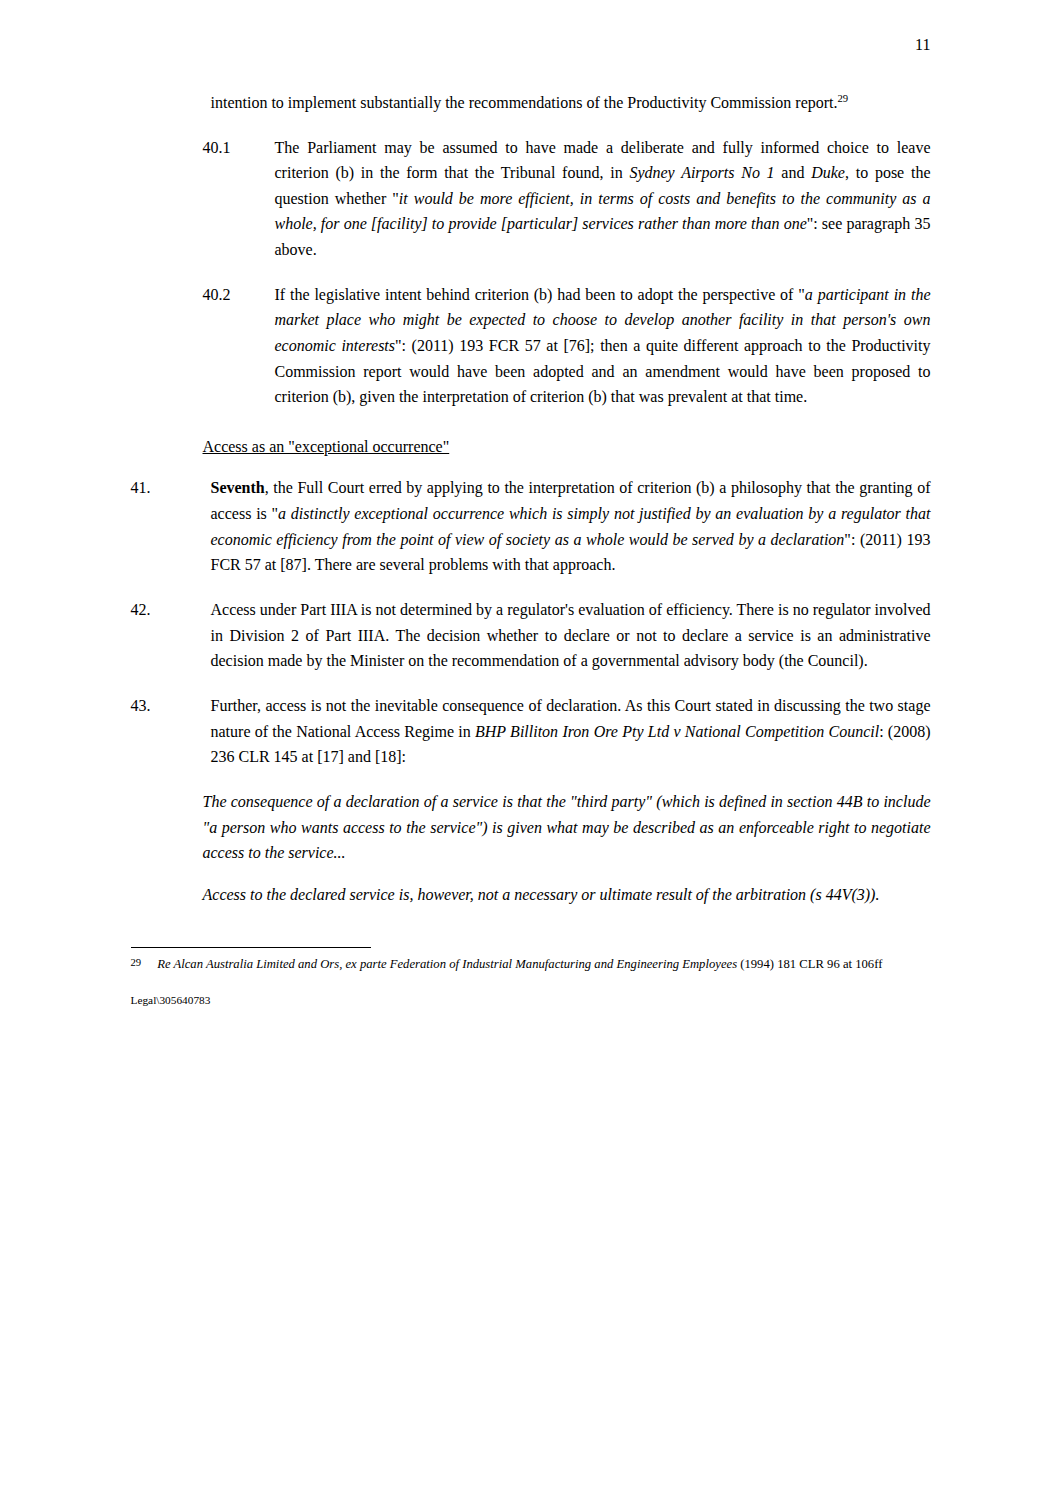11
intention to implement substantially the recommendations of the Productivity Commission report.29
40.1
The Parliament may be assumed to have made a deliberate and fully informed choice to leave criterion (b) in the form that the Tribunal found, in Sydney Airports No 1 and Duke, to pose the question whether "it would be more efficient, in terms of costs and benefits to the community as a whole, for one [facility] to provide [particular] services rather than more than one": see paragraph 35 above.
40.2
If the legislative intent behind criterion (b) had been to adopt the perspective of "a participant in the market place who might be expected to choose to develop another facility in that person's own economic interests": (2011) 193 FCR 57 at [76]; then a quite different approach to the Productivity Commission report would have been adopted and an amendment would have been proposed to criterion (b), given the interpretation of criterion (b) that was prevalent at that time.
Access as an "exceptional occurrence"
41.
Seventh, the Full Court erred by applying to the interpretation of criterion (b) a philosophy that the granting of access is "a distinctly exceptional occurrence which is simply not justified by an evaluation by a regulator that economic efficiency from the point of view of society as a whole would be served by a declaration": (2011) 193 FCR 57 at [87]. There are several problems with that approach.
42.
Access under Part IIIA is not determined by a regulator's evaluation of efficiency. There is no regulator involved in Division 2 of Part IIIA. The decision whether to declare or not to declare a service is an administrative decision made by the Minister on the recommendation of a governmental advisory body (the Council).
43.
Further, access is not the inevitable consequence of declaration. As this Court stated in discussing the two stage nature of the National Access Regime in BHP Billiton Iron Ore Pty Ltd v National Competition Council: (2008) 236 CLR 145 at [17] and [18]:
The consequence of a declaration of a service is that the "third party" (which is defined in section 44B to include "a person who wants access to the service") is given what may be described as an enforceable right to negotiate access to the service...
Access to the declared service is, however, not a necessary or ultimate result of the arbitration (s 44V(3)).
29
Re Alcan Australia Limited and Ors, ex parte Federation of Industrial Manufacturing and Engineering Employees (1994) 181 CLR 96 at 106ff
Legal\305640783